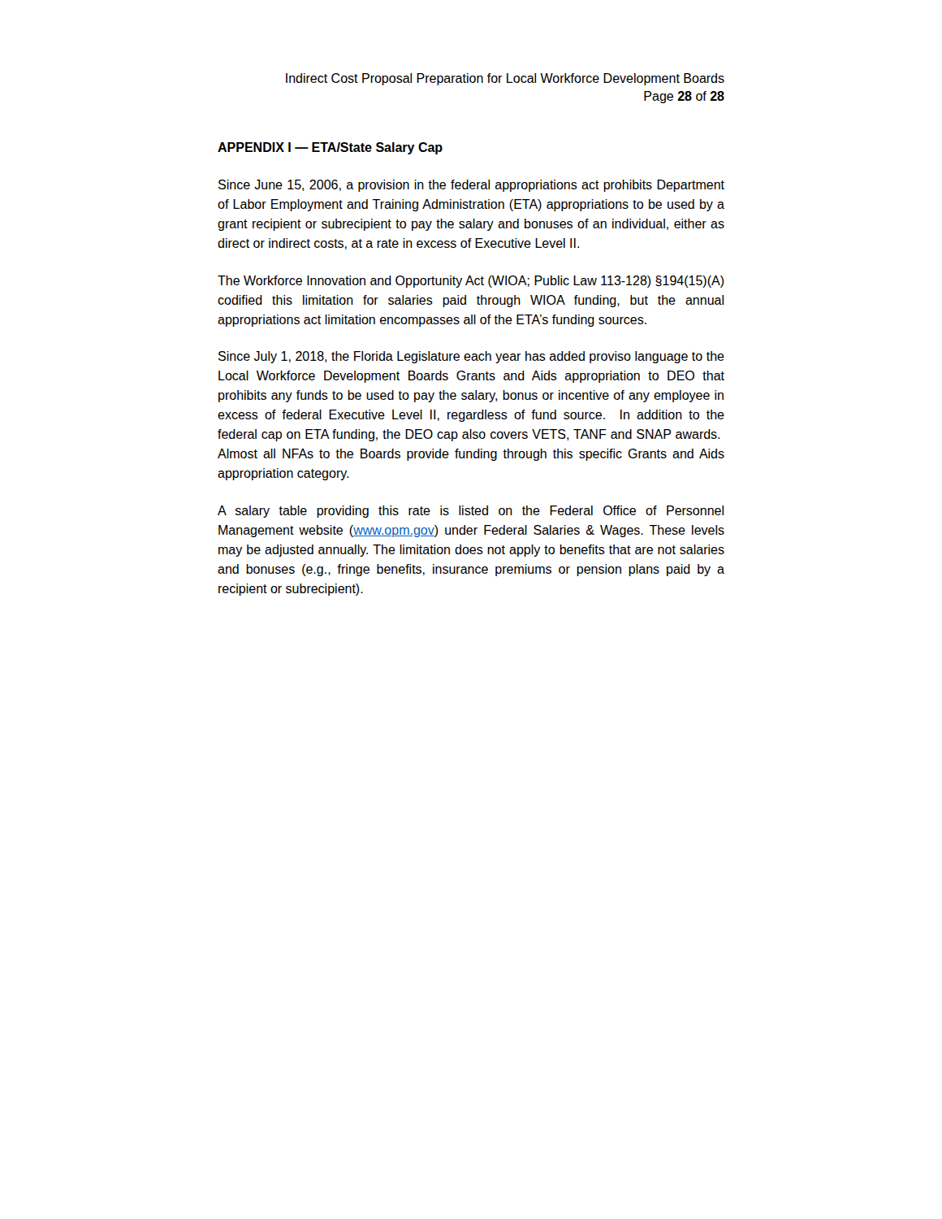Indirect Cost Proposal Preparation for Local Workforce Development Boards Page 28 of 28
APPENDIX I — ETA/State Salary Cap
Since June 15, 2006, a provision in the federal appropriations act prohibits Department of Labor Employment and Training Administration (ETA) appropriations to be used by a grant recipient or subrecipient to pay the salary and bonuses of an individual, either as direct or indirect costs, at a rate in excess of Executive Level II.
The Workforce Innovation and Opportunity Act (WIOA; Public Law 113-128) §194(15)(A) codified this limitation for salaries paid through WIOA funding, but the annual appropriations act limitation encompasses all of the ETA’s funding sources.
Since July 1, 2018, the Florida Legislature each year has added proviso language to the Local Workforce Development Boards Grants and Aids appropriation to DEO that prohibits any funds to be used to pay the salary, bonus or incentive of any employee in excess of federal Executive Level II, regardless of fund source. In addition to the federal cap on ETA funding, the DEO cap also covers VETS, TANF and SNAP awards. Almost all NFAs to the Boards provide funding through this specific Grants and Aids appropriation category.
A salary table providing this rate is listed on the Federal Office of Personnel Management website (www.opm.gov) under Federal Salaries & Wages. These levels may be adjusted annually. The limitation does not apply to benefits that are not salaries and bonuses (e.g., fringe benefits, insurance premiums or pension plans paid by a recipient or subrecipient).